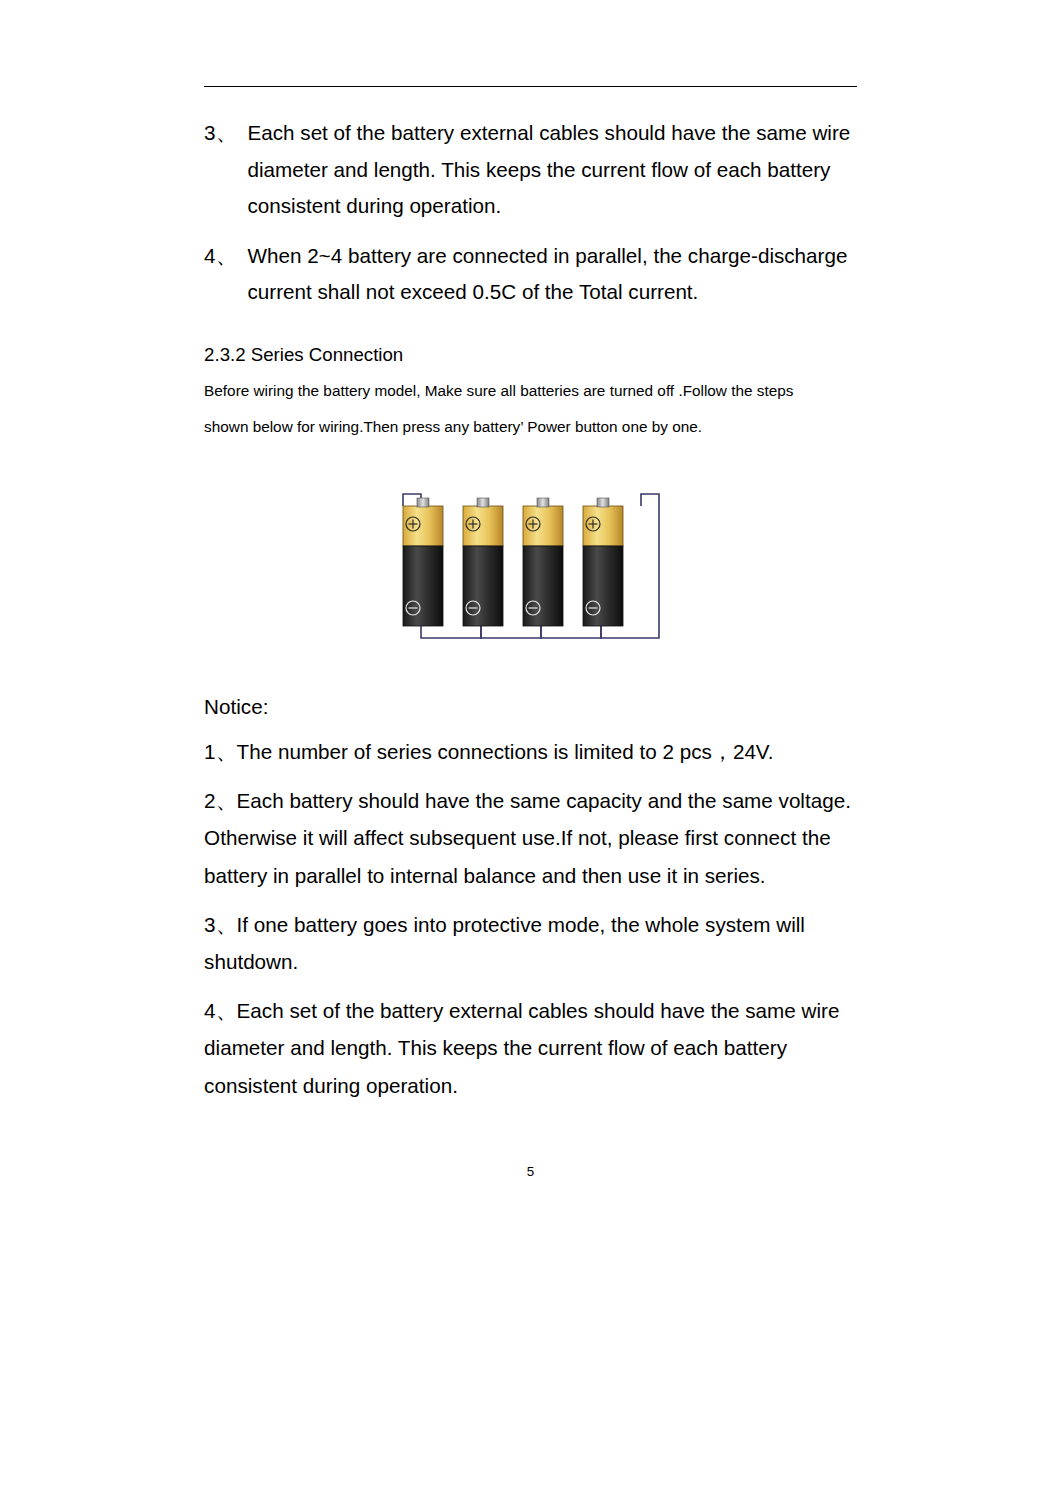3、Each set of the battery external cables should have the same wire diameter and length. This keeps the current flow of each battery consistent during operation.
4、When 2~4 battery are connected in parallel, the charge-discharge current shall not exceed 0.5C of the Total current.
2.3.2 Series Connection
Before wiring the battery model, Make sure all batteries are turned off .Follow the steps
shown below for wiring.Then press any battery’ Power button one by one.
Notice:
1、The number of series connections is limited to 2 pcs，24V.
2、Each battery should have the same capacity and the same voltage. Otherwise it will affect subsequent use.If not, please first connect the battery in parallel to internal balance and then use it in series.
3、If one battery goes into protective mode, the whole system will shutdown.
4、Each set of the battery external cables should have the same wire diameter and length. This keeps the current flow of each battery consistent during operation.
5